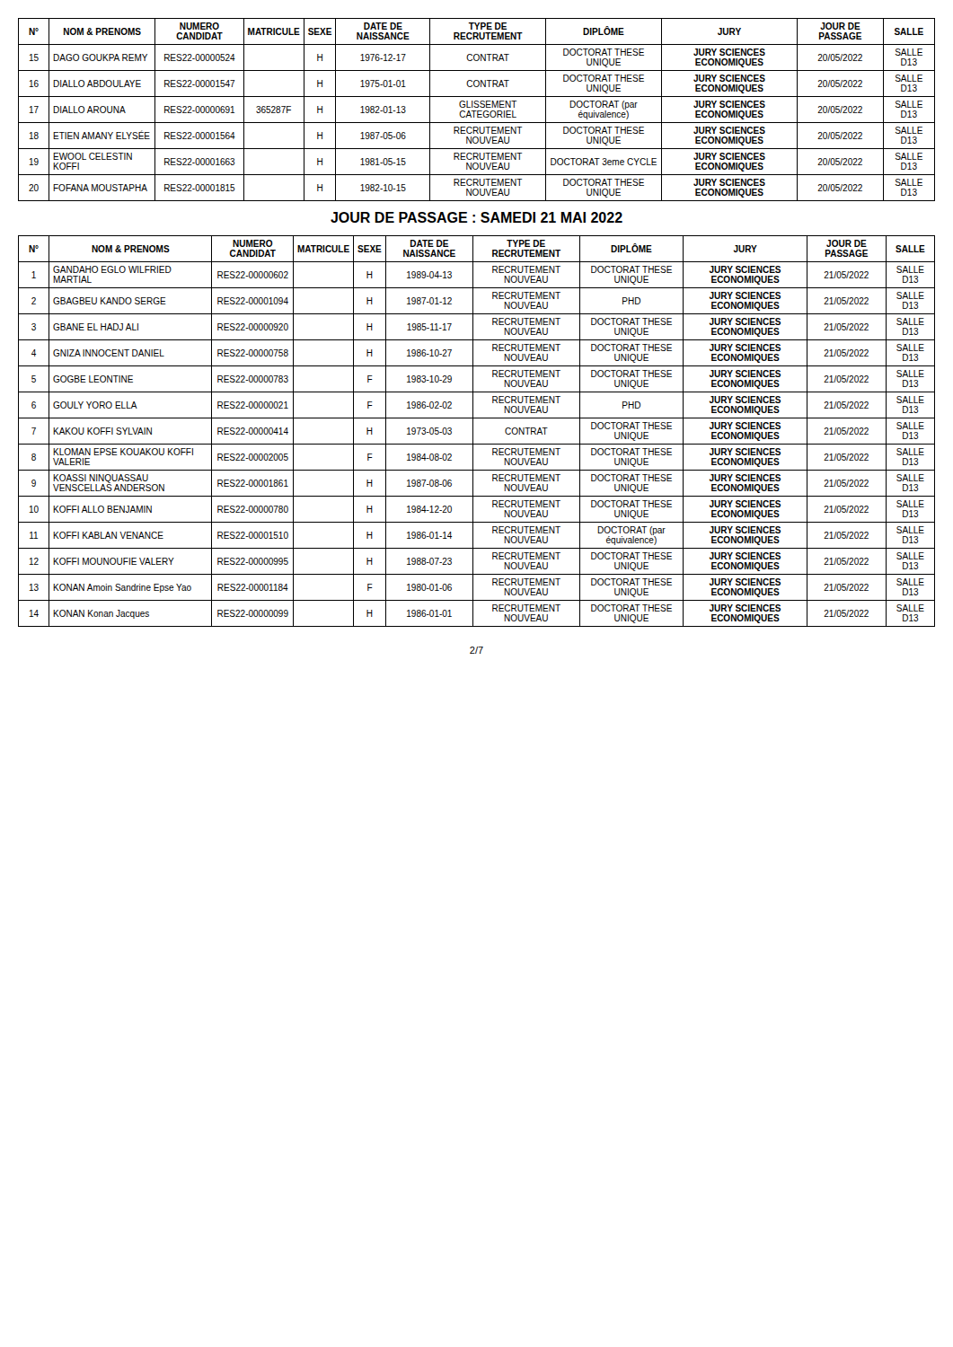| N° | NOM & PRENOMS | NUMERO CANDIDAT | MATRICULE | SEXE | DATE DE NAISSANCE | TYPE DE RECRUTEMENT | DIPLÔME | JURY | JOUR DE PASSAGE | SALLE |
| --- | --- | --- | --- | --- | --- | --- | --- | --- | --- | --- |
| 15 | DAGO GOUKPA REMY | RES22-00000524 | | H | 1976-12-17 | CONTRAT | DOCTORAT THESE UNIQUE | JURY SCIENCES ECONOMIQUES | 20/05/2022 | SALLE D13 |
| 16 | DIALLO ABDOULAYE | RES22-00001547 | | H | 1975-01-01 | CONTRAT | DOCTORAT THESE UNIQUE | JURY SCIENCES ECONOMIQUES | 20/05/2022 | SALLE D13 |
| 17 | DIALLO AROUNA | RES22-00000691 | 365287F | H | 1982-01-13 | GLISSEMENT CATEGORIEL | DOCTORAT (par équivalence) | JURY SCIENCES ECONOMIQUES | 20/05/2022 | SALLE D13 |
| 18 | ETIEN AMANY ELYSÉE | RES22-00001564 | | H | 1987-05-06 | RECRUTEMENT NOUVEAU | DOCTORAT THESE UNIQUE | JURY SCIENCES ECONOMIQUES | 20/05/2022 | SALLE D13 |
| 19 | EWOOL CELESTIN KOFFI | RES22-00001663 | | H | 1981-05-15 | RECRUTEMENT NOUVEAU | DOCTORAT 3eme CYCLE | JURY SCIENCES ECONOMIQUES | 20/05/2022 | SALLE D13 |
| 20 | FOFANA MOUSTAPHA | RES22-00001815 | | H | 1982-10-15 | RECRUTEMENT NOUVEAU | DOCTORAT THESE UNIQUE | JURY SCIENCES ECONOMIQUES | 20/05/2022 | SALLE D13 |
JOUR DE PASSAGE : SAMEDI 21 MAI 2022
| N° | NOM & PRENOMS | NUMERO CANDIDAT | MATRICULE | SEXE | DATE DE NAISSANCE | TYPE DE RECRUTEMENT | DIPLÔME | JURY | JOUR DE PASSAGE | SALLE |
| --- | --- | --- | --- | --- | --- | --- | --- | --- | --- | --- |
| 1 | GANDAHO EGLO WILFRIED MARTIAL | RES22-00000602 | | H | 1989-04-13 | RECRUTEMENT NOUVEAU | DOCTORAT THESE UNIQUE | JURY SCIENCES ECONOMIQUES | 21/05/2022 | SALLE D13 |
| 2 | GBAGBEU KANDO SERGE | RES22-00001094 | | H | 1987-01-12 | RECRUTEMENT NOUVEAU | PHD | JURY SCIENCES ECONOMIQUES | 21/05/2022 | SALLE D13 |
| 3 | GBANE EL HADJ ALI | RES22-00000920 | | H | 1985-11-17 | RECRUTEMENT NOUVEAU | DOCTORAT THESE UNIQUE | JURY SCIENCES ECONOMIQUES | 21/05/2022 | SALLE D13 |
| 4 | GNIZA INNOCENT DANIEL | RES22-00000758 | | H | 1986-10-27 | RECRUTEMENT NOUVEAU | DOCTORAT THESE UNIQUE | JURY SCIENCES ECONOMIQUES | 21/05/2022 | SALLE D13 |
| 5 | GOGBE LEONTINE | RES22-00000783 | | F | 1983-10-29 | RECRUTEMENT NOUVEAU | DOCTORAT THESE UNIQUE | JURY SCIENCES ECONOMIQUES | 21/05/2022 | SALLE D13 |
| 6 | GOULY YORO ELLA | RES22-00000021 | | F | 1986-02-02 | RECRUTEMENT NOUVEAU | PHD | JURY SCIENCES ECONOMIQUES | 21/05/2022 | SALLE D13 |
| 7 | KAKOU KOFFI SYLVAIN | RES22-00000414 | | H | 1973-05-03 | CONTRAT | DOCTORAT THESE UNIQUE | JURY SCIENCES ECONOMIQUES | 21/05/2022 | SALLE D13 |
| 8 | KLOMAN EPSE KOUAKOU KOFFI VALERIE | RES22-00002005 | | F | 1984-08-02 | RECRUTEMENT NOUVEAU | DOCTORAT THESE UNIQUE | JURY SCIENCES ECONOMIQUES | 21/05/2022 | SALLE D13 |
| 9 | KOASSI NINQUASSAU VENSCELLAS ANDERSON | RES22-00001861 | | H | 1987-08-06 | RECRUTEMENT NOUVEAU | DOCTORAT THESE UNIQUE | JURY SCIENCES ECONOMIQUES | 21/05/2022 | SALLE D13 |
| 10 | KOFFI ALLO BENJAMIN | RES22-00000780 | | H | 1984-12-20 | RECRUTEMENT NOUVEAU | DOCTORAT THESE UNIQUE | JURY SCIENCES ECONOMIQUES | 21/05/2022 | SALLE D13 |
| 11 | KOFFI KABLAN VENANCE | RES22-00001510 | | H | 1986-01-14 | RECRUTEMENT NOUVEAU | DOCTORAT (par équivalence) | JURY SCIENCES ECONOMIQUES | 21/05/2022 | SALLE D13 |
| 12 | KOFFI MOUNOUFIE VALERY | RES22-00000995 | | H | 1988-07-23 | RECRUTEMENT NOUVEAU | DOCTORAT THESE UNIQUE | JURY SCIENCES ECONOMIQUES | 21/05/2022 | SALLE D13 |
| 13 | KONAN Amoin Sandrine Epse Yao | RES22-00001184 | | F | 1980-01-06 | RECRUTEMENT NOUVEAU | DOCTORAT THESE UNIQUE | JURY SCIENCES ECONOMIQUES | 21/05/2022 | SALLE D13 |
| 14 | KONAN Konan Jacques | RES22-00000099 | | H | 1986-01-01 | RECRUTEMENT NOUVEAU | DOCTORAT THESE UNIQUE | JURY SCIENCES ECONOMIQUES | 21/05/2022 | SALLE D13 |
2/7